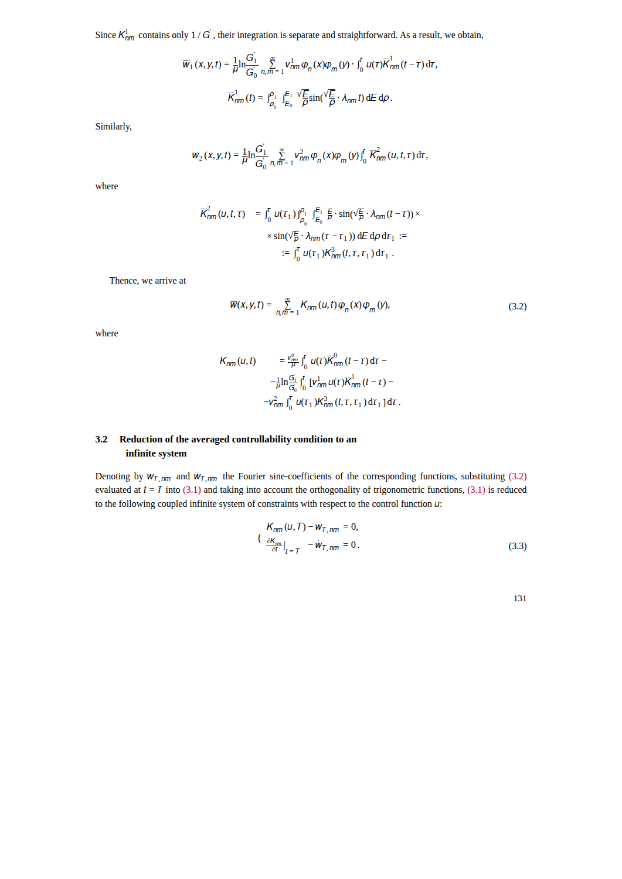Since Knm1 contains only 1/G′, their integration is separate and straightforward. As a result, we obtain,
w―1 (x,y,t) = 1μ ln G1′G0′ ∑ n,m=1 ∞ vnm1 φn(x) φm(y) ⋅ ∫0t u(τ) K―nm1 (t−τ) dτ,
K―nm1 (t) = ∫ρ0ρ1 ∫E0E1 Eρ sin ( Eρ ⋅ λnmt ) dE dρ.
Similarly,
w―2 (x,y,t) = 1μ ln G1′G0′ ∑ n,m=1 ∞ vnm2 φn(x) φm(y) ∫0t K―nm2 (u,t,τ) dτ,
where
K―nm2 (u,t,τ) = ∫0τ u(τ1) ∫ρ0ρ1 ∫E0E1 Eρ ⋅ sin ( Eρ ⋅ λnm (t−τ) ) × × sin ( Eρ ⋅ λnm (τ−τ1) ) dE dρ dτ1 := := ∫0τ u(τ1) Knm3 (t,τ,τ1) dτ1.
Thence, we arrive at
w― (x,y,t) = ∑ n,m=1 ∞ Knm (u,t) φn(x) φm(y) , (3.2)
where
Knm (u,t) = vnm0μ ∫0t u(τ) K―nm0 (t−τ) dτ − − 1μ ln G1′G0′ ∫0t [ vnm1 u(τ) K―nm1 (t−τ) − − vnm2 ∫0τ u(τ1) Knm3 (t,τ,τ1) dτ1 ] dτ.
3.2 Reduction of the averaged controllability condition to an
infinite system
Denoting by wT,nm and w˙T,nm the Fourier sine-coefficients of the corresponding functions, substituting (3.2) evaluated at t=T into (3.1) and taking into account the orthogonality of trigonometric functions, (3.1) is reduced to the following coupled infinite system of constraints with respect to the control function u:
{ Knm (u,T) − wT,nm =0, ∂Knm ∂t | t=T − w˙T,nm =0. (3.3)
131